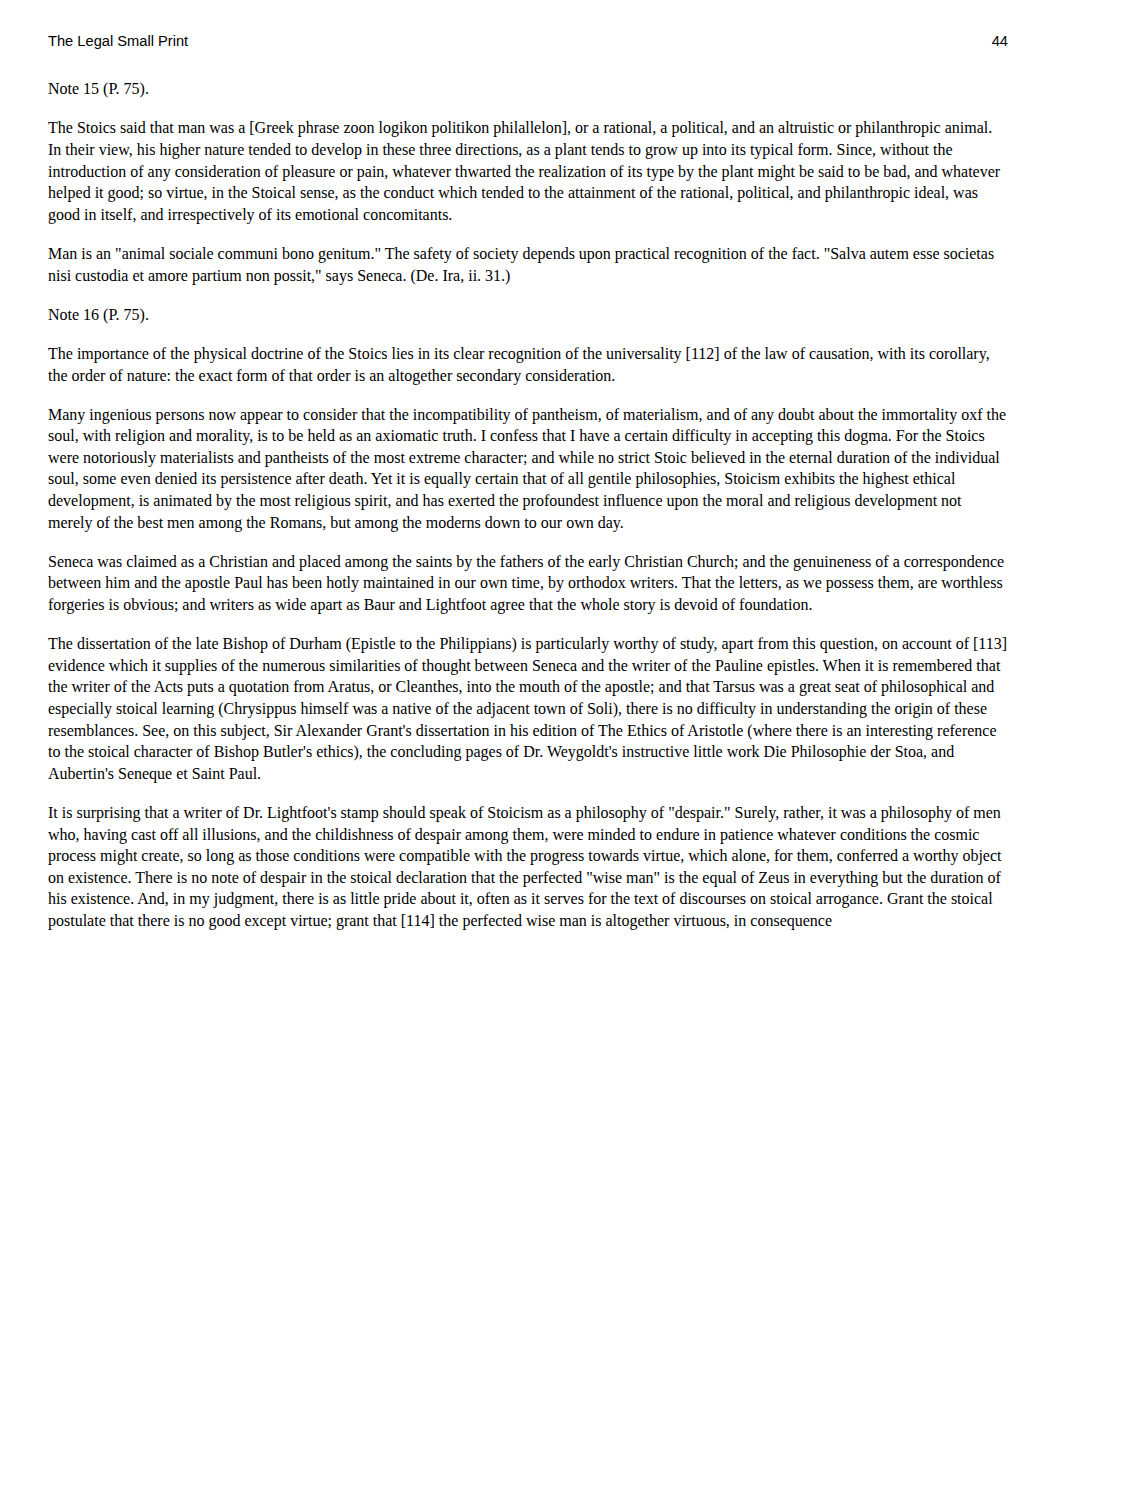The Legal Small Print 44
Note 15 (P. 75).
The Stoics said that man was a [Greek phrase zoon logikon politikon philallelon], or a rational, a political, and an altruistic or philanthropic animal. In their view, his higher nature tended to develop in these three directions, as a plant tends to grow up into its typical form. Since, without the introduction of any consideration of pleasure or pain, whatever thwarted the realization of its type by the plant might be said to be bad, and whatever helped it good; so virtue, in the Stoical sense, as the conduct which tended to the attainment of the rational, political, and philanthropic ideal, was good in itself, and irrespectively of its emotional concomitants.
Man is an "animal sociale communi bono genitum." The safety of society depends upon practical recognition of the fact. "Salva autem esse societas nisi custodia et amore partium non possit," says Seneca. (De. Ira, ii. 31.)
Note 16 (P. 75).
The importance of the physical doctrine of the Stoics lies in its clear recognition of the universality [112] of the law of causation, with its corollary, the order of nature: the exact form of that order is an altogether secondary consideration.
Many ingenious persons now appear to consider that the incompatibility of pantheism, of materialism, and of any doubt about the immortality oxf the soul, with religion and morality, is to be held as an axiomatic truth. I confess that I have a certain difficulty in accepting this dogma. For the Stoics were notoriously materialists and pantheists of the most extreme character; and while no strict Stoic believed in the eternal duration of the individual soul, some even denied its persistence after death. Yet it is equally certain that of all gentile philosophies, Stoicism exhibits the highest ethical development, is animated by the most religious spirit, and has exerted the profoundest influence upon the moral and religious development not merely of the best men among the Romans, but among the moderns down to our own day.
Seneca was claimed as a Christian and placed among the saints by the fathers of the early Christian Church; and the genuineness of a correspondence between him and the apostle Paul has been hotly maintained in our own time, by orthodox writers. That the letters, as we possess them, are worthless forgeries is obvious; and writers as wide apart as Baur and Lightfoot agree that the whole story is devoid of foundation.
The dissertation of the late Bishop of Durham (Epistle to the Philippians) is particularly worthy of study, apart from this question, on account of [113] evidence which it supplies of the numerous similarities of thought between Seneca and the writer of the Pauline epistles. When it is remembered that the writer of the Acts puts a quotation from Aratus, or Cleanthes, into the mouth of the apostle; and that Tarsus was a great seat of philosophical and especially stoical learning (Chrysippus himself was a native of the adjacent town of Soli), there is no difficulty in understanding the origin of these resemblances. See, on this subject, Sir Alexander Grant's dissertation in his edition of The Ethics of Aristotle (where there is an interesting reference to the stoical character of Bishop Butler's ethics), the concluding pages of Dr. Weygoldt's instructive little work Die Philosophie der Stoa, and Aubertin's Seneque et Saint Paul.
It is surprising that a writer of Dr. Lightfoot's stamp should speak of Stoicism as a philosophy of "despair." Surely, rather, it was a philosophy of men who, having cast off all illusions, and the childishness of despair among them, were minded to endure in patience whatever conditions the cosmic process might create, so long as those conditions were compatible with the progress towards virtue, which alone, for them, conferred a worthy object on existence. There is no note of despair in the stoical declaration that the perfected "wise man" is the equal of Zeus in everything but the duration of his existence. And, in my judgment, there is as little pride about it, often as it serves for the text of discourses on stoical arrogance. Grant the stoical postulate that there is no good except virtue; grant that [114] the perfected wise man is altogether virtuous, in consequence